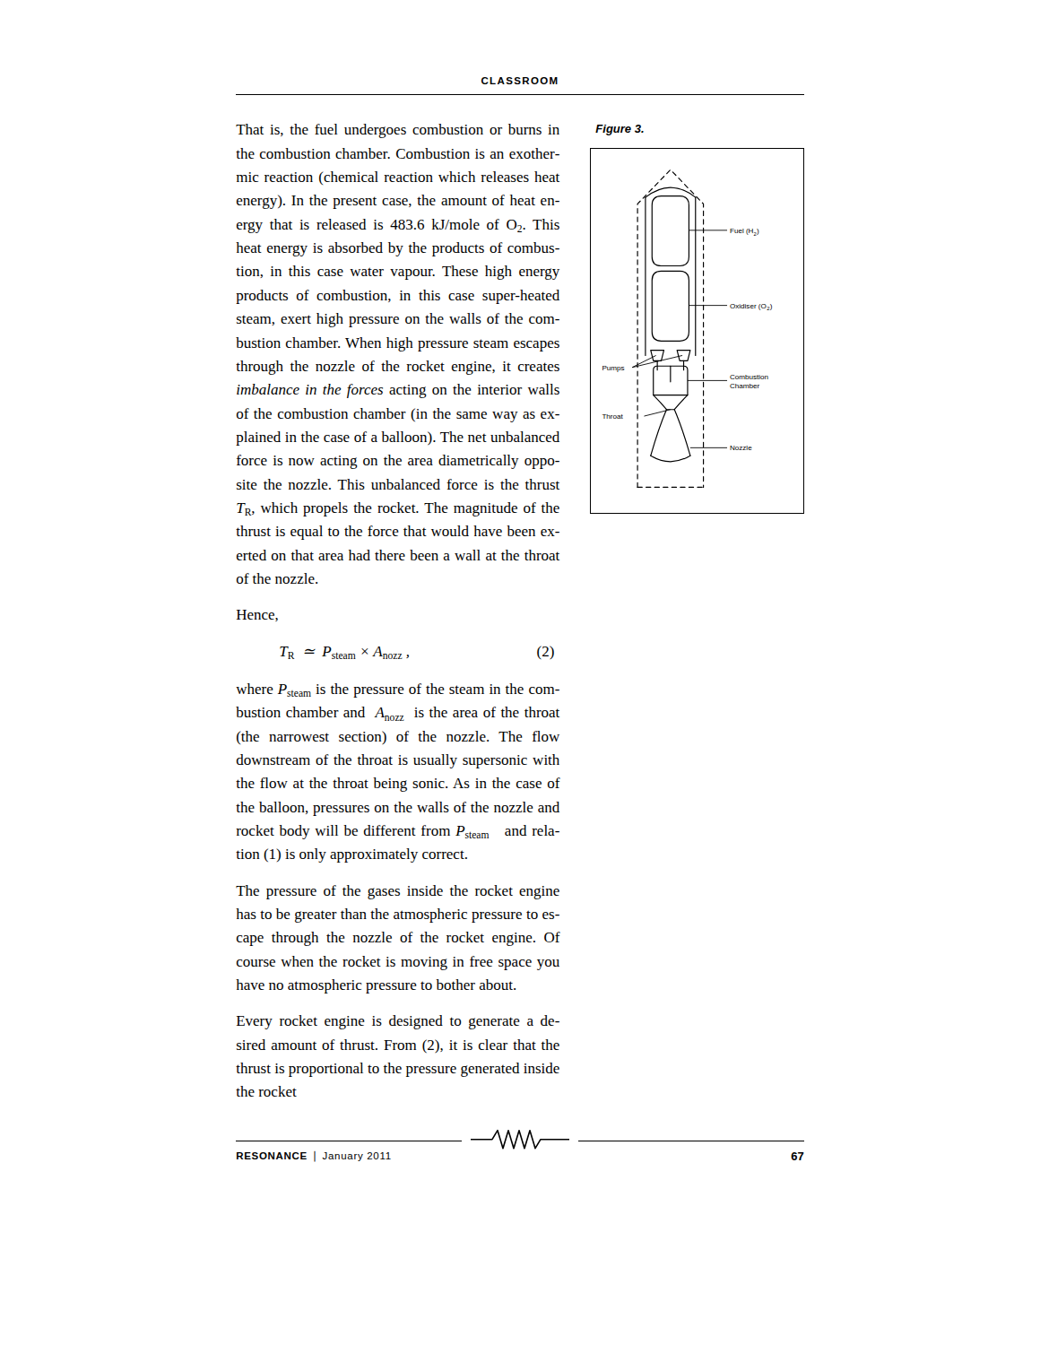CLASSROOM
That is, the fuel undergoes combustion or burns in the combustion chamber. Combustion is an exothermic reaction (chemical reaction which releases heat energy). In the present case, the amount of heat energy that is released is 483.6 kJ/mole of O2. This heat energy is absorbed by the products of combustion, in this case water vapour. These high energy products of combustion, in this case super-heated steam, exert high pressure on the walls of the combustion chamber. When high pressure steam escapes through the nozzle of the rocket engine, it creates imbalance in the forces acting on the interior walls of the combustion chamber (in the same way as explained in the case of a balloon). The net unbalanced force is now acting on the area diametrically opposite the nozzle. This unbalanced force is the thrust TR, which propels the rocket. The magnitude of the thrust is equal to the force that would have been exerted on that area had there been a wall at the throat of the nozzle.
Hence,
TR ≃ Psteam × Anozz , (2)
where Psteam is the pressure of the steam in the combustion chamber and Anozz is the area of the throat (the narrowest section) of the nozzle. The flow downstream of the throat is usually supersonic with the flow at the throat being sonic. As in the case of the balloon, pressures on the walls of the nozzle and rocket body will be different from Psteam and relation (1) is only approximately correct.
The pressure of the gases inside the rocket engine has to be greater than the atmospheric pressure to escape through the nozzle of the rocket engine. Of course when the rocket is moving in free space you have no atmospheric pressure to bother about.
Every rocket engine is designed to generate a desired amount of thrust. From (2), it is clear that the thrust is proportional to the pressure generated inside the rocket
Figure 3.
Fuel (H 2 ) Oxidiser (O 2 ) Pumps Throat Combustion Chamber Nozzle
RESONANCE∣January 2011 67